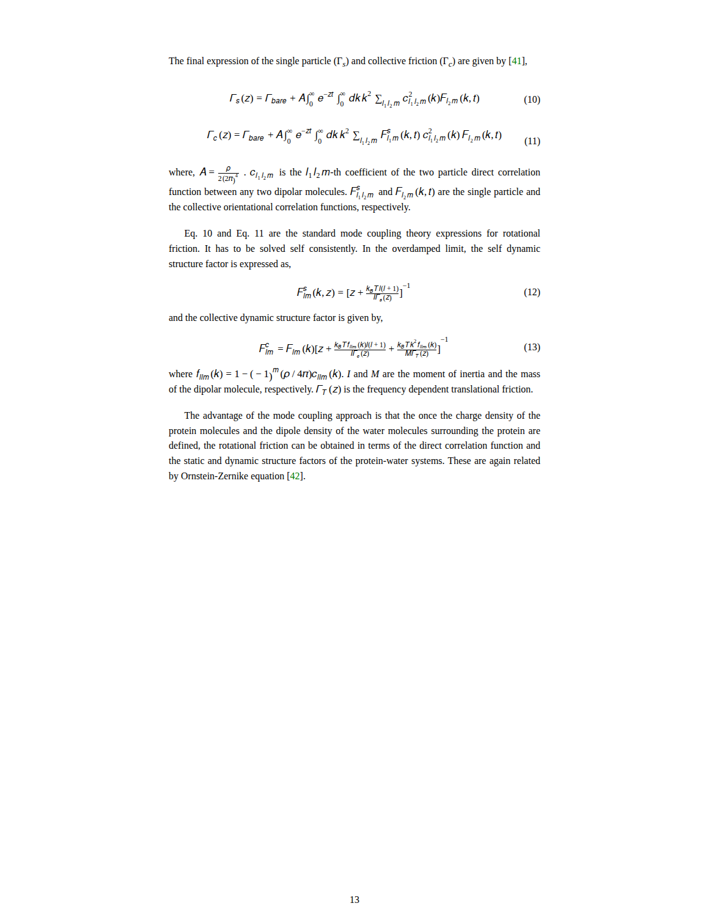The final expression of the single particle (Γs) and collective friction (Γc) are given by [41],
Γs (z) = Γbare + A ∫ 0 ∞ e−zt ∫ 0 ∞ dk k2 ∑ l1l2m c l1l2m 2 (k) Fl2m (k,t) (10)
Γc (z) = Γbare + A ∫ 0 ∞ e−zt ∫ 0 ∞ dk k2 ∑ l1l2m F l1m s (k,t) c l1l2m 2 (k) Fl2m (k,t) (11)
where, A=ρ2(2π)4 . cl1l2m is the l1l2m-th coefficient of the two particle direct correlation function between any two dipolar molecules. Fl1l2ms and Fl2m(k,t) are the single particle and the collective orientational correlation functions, respectively.
Eq. 10 and Eq. 11 are the standard mode coupling theory expressions for rotational friction. It has to be solved self consistently. In the overdamped limit, the self dynamic structure factor is expressed as,
Flms (k,z) = [ z + kBTl(l+1) IΓs(z) ] −1 (12)
and the collective dynamic structure factor is given by,
Flmc = Flm (k) [ z + kBTfllm(k)l(l+1) IΓc(z) + kBTk2fllm(k) MΓT(z) ] −1 (13)
where fllm(k)=1−(−1)m(ρ/4π)cllm(k). I and M are the moment of inertia and the mass of the dipolar molecule, respectively. ΓT(z) is the frequency dependent translational friction.
The advantage of the mode coupling approach is that the once the charge density of the protein molecules and the dipole density of the water molecules surrounding the protein are defined, the rotational friction can be obtained in terms of the direct correlation function and the static and dynamic structure factors of the protein-water systems. These are again related by Ornstein-Zernike equation [42].
13